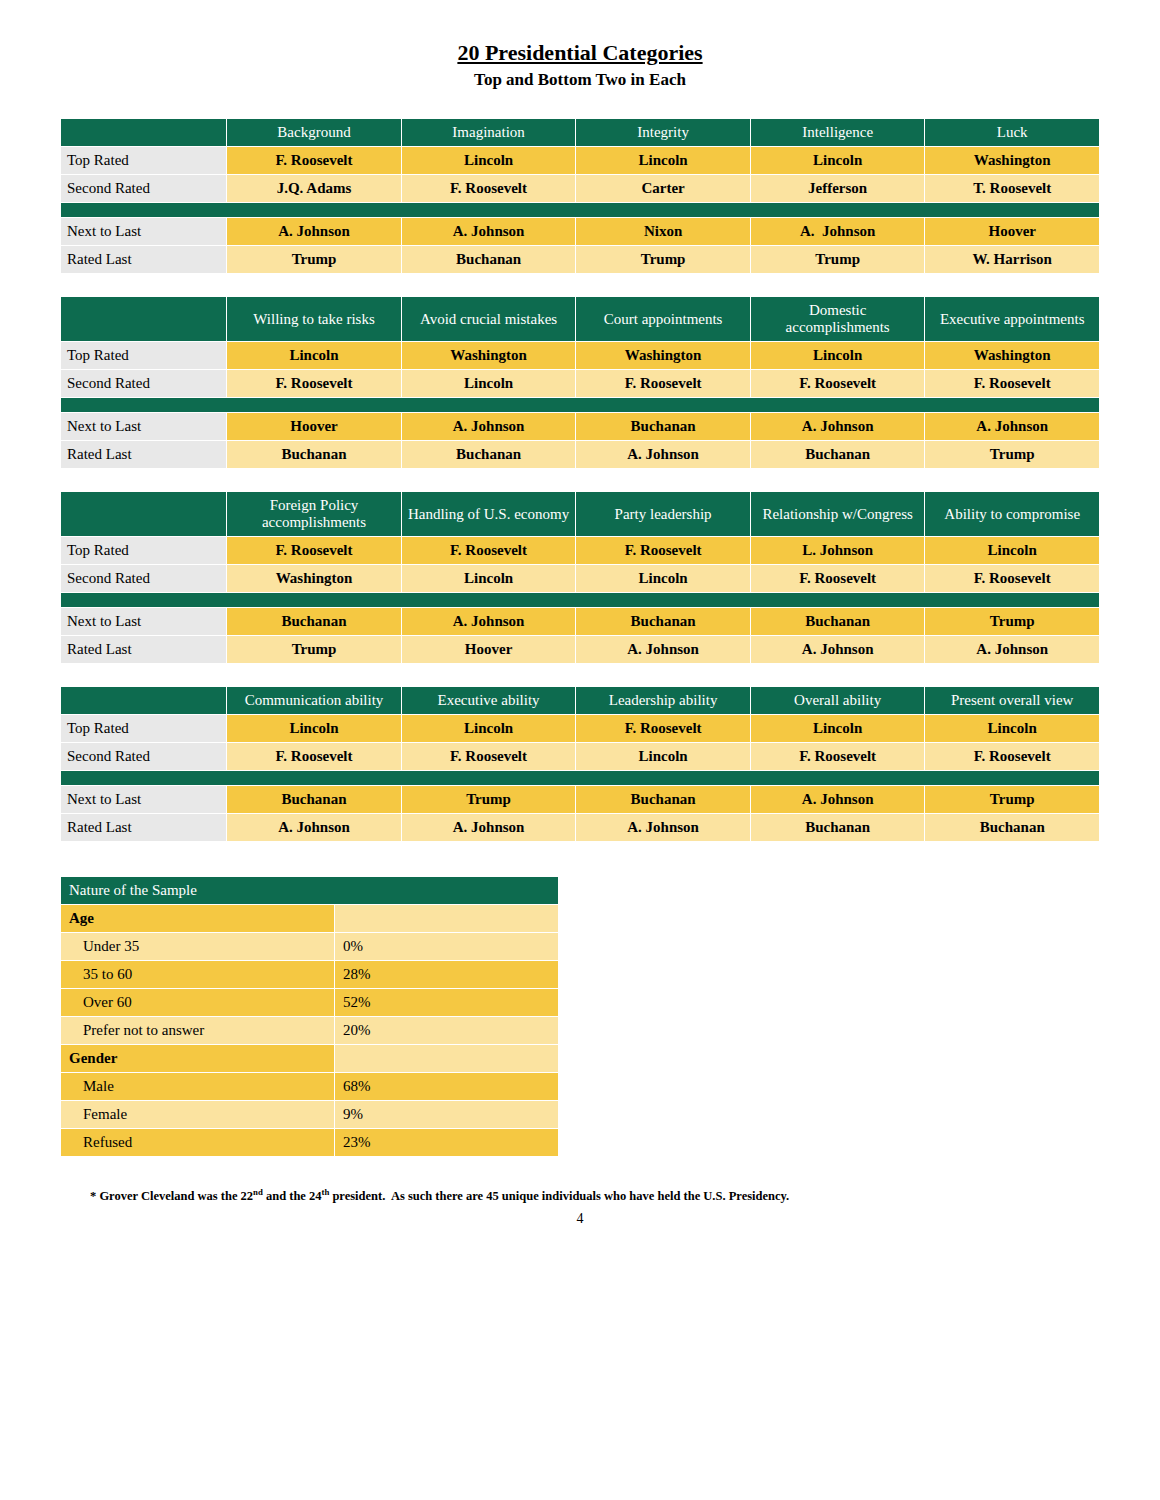20 Presidential Categories
Top and Bottom Two in Each
| | Background | Imagination | Integrity | Intelligence | Luck |
| --- | --- | --- | --- | --- | --- |
| Top Rated | F. Roosevelt | Lincoln | Lincoln | Lincoln | Washington |
| Second Rated | J.Q. Adams | F. Roosevelt | Carter | Jefferson | T. Roosevelt |
| Next to Last | A. Johnson | A. Johnson | Nixon | A. Johnson | Hoover |
| Rated Last | Trump | Buchanan | Trump | Trump | W. Harrison |
| | Willing to take risks | Avoid crucial mistakes | Court appointments | Domestic accomplishments | Executive appointments |
| --- | --- | --- | --- | --- | --- |
| Top Rated | Lincoln | Washington | Washington | Lincoln | Washington |
| Second Rated | F. Roosevelt | Lincoln | F. Roosevelt | F. Roosevelt | F. Roosevelt |
| Next to Last | Hoover | A. Johnson | Buchanan | A. Johnson | A. Johnson |
| Rated Last | Buchanan | Buchanan | A. Johnson | Buchanan | Trump |
| | Foreign Policy accomplishments | Handling of U.S. economy | Party leadership | Relationship w/Congress | Ability to compromise |
| --- | --- | --- | --- | --- | --- |
| Top Rated | F. Roosevelt | F. Roosevelt | F. Roosevelt | L. Johnson | Lincoln |
| Second Rated | Washington | Lincoln | Lincoln | F. Roosevelt | F. Roosevelt |
| Next to Last | Buchanan | A. Johnson | Buchanan | Buchanan | Trump |
| Rated Last | Trump | Hoover | A. Johnson | A. Johnson | A. Johnson |
| | Communication ability | Executive ability | Leadership ability | Overall ability | Present overall view |
| --- | --- | --- | --- | --- | --- |
| Top Rated | Lincoln | Lincoln | F. Roosevelt | Lincoln | Lincoln |
| Second Rated | F. Roosevelt | F. Roosevelt | Lincoln | F. Roosevelt | F. Roosevelt |
| Next to Last | Buchanan | Trump | Buchanan | A. Johnson | Trump |
| Rated Last | A. Johnson | A. Johnson | A. Johnson | Buchanan | Buchanan |
| Nature of the Sample |
| --- |
| Age | |
| Under 35 | 0% |
| 35 to 60 | 28% |
| Over 60 | 52% |
| Prefer not to answer | 20% |
| Gender | |
| Male | 68% |
| Female | 9% |
| Refused | 23% |
* Grover Cleveland was the 22nd and the 24th president. As such there are 45 unique individuals who have held the U.S. Presidency.
4